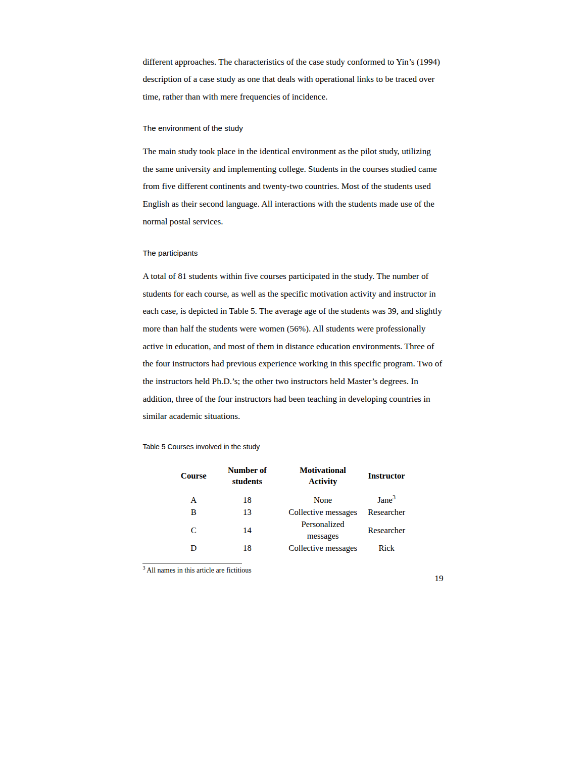different approaches. The characteristics of the case study conformed to Yin’s (1994) description of a case study as one that deals with operational links to be traced over time, rather than with mere frequencies of incidence.
The environment of the study
The main study took place in the identical environment as the pilot study, utilizing the same university and implementing college. Students in the courses studied came from five different continents and twenty-two countries. Most of the students used English as their second language. All interactions with the students made use of the normal postal services.
The participants
A total of 81 students within five courses participated in the study. The number of students for each course, as well as the specific motivation activity and instructor in each case, is depicted in Table 5. The average age of the students was 39, and slightly more than half the students were women (56%). All students were professionally active in education, and most of them in distance education environments. Three of the four instructors had previous experience working in this specific program. Two of the instructors held Ph.D.’s; the other two instructors held Master’s degrees. In addition, three of the four instructors had been teaching in developing countries in similar academic situations.
Table 5 Courses involved in the study
| Course | Number of students | Motivational Activity | Instructor |
| --- | --- | --- | --- |
| A | 18 | None | Jane 3 |
| B | 13 | Collective messages | Researcher |
| C | 14 | Personalized messages | Researcher |
| D | 18 | Collective messages | Rick |
3 All names in this article are fictitious
19